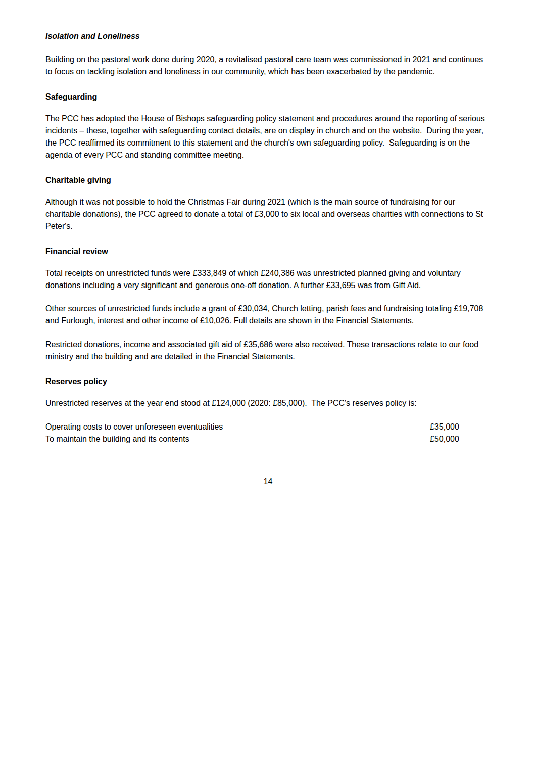Isolation and Loneliness
Building on the pastoral work done during 2020, a revitalised pastoral care team was commissioned in 2021 and continues to focus on tackling isolation and loneliness in our community, which has been exacerbated by the pandemic.
Safeguarding
The PCC has adopted the House of Bishops safeguarding policy statement and procedures around the reporting of serious incidents – these, together with safeguarding contact details, are on display in church and on the website. During the year, the PCC reaffirmed its commitment to this statement and the church's own safeguarding policy. Safeguarding is on the agenda of every PCC and standing committee meeting.
Charitable giving
Although it was not possible to hold the Christmas Fair during 2021 (which is the main source of fundraising for our charitable donations), the PCC agreed to donate a total of £3,000 to six local and overseas charities with connections to St Peter's.
Financial review
Total receipts on unrestricted funds were £333,849 of which £240,386 was unrestricted planned giving and voluntary donations including a very significant and generous one-off donation. A further £33,695 was from Gift Aid.
Other sources of unrestricted funds include a grant of £30,034, Church letting, parish fees and fundraising totaling £19,708 and Furlough, interest and other income of £10,026. Full details are shown in the Financial Statements.
Restricted donations, income and associated gift aid of £35,686 were also received. These transactions relate to our food ministry and the building and are detailed in the Financial Statements.
Reserves policy
Unrestricted reserves at the year end stood at £124,000 (2020: £85,000). The PCC's reserves policy is:
| Operating costs to cover unforeseen eventualities | £35,000 |
| To maintain the building and its contents | £50,000 |
14